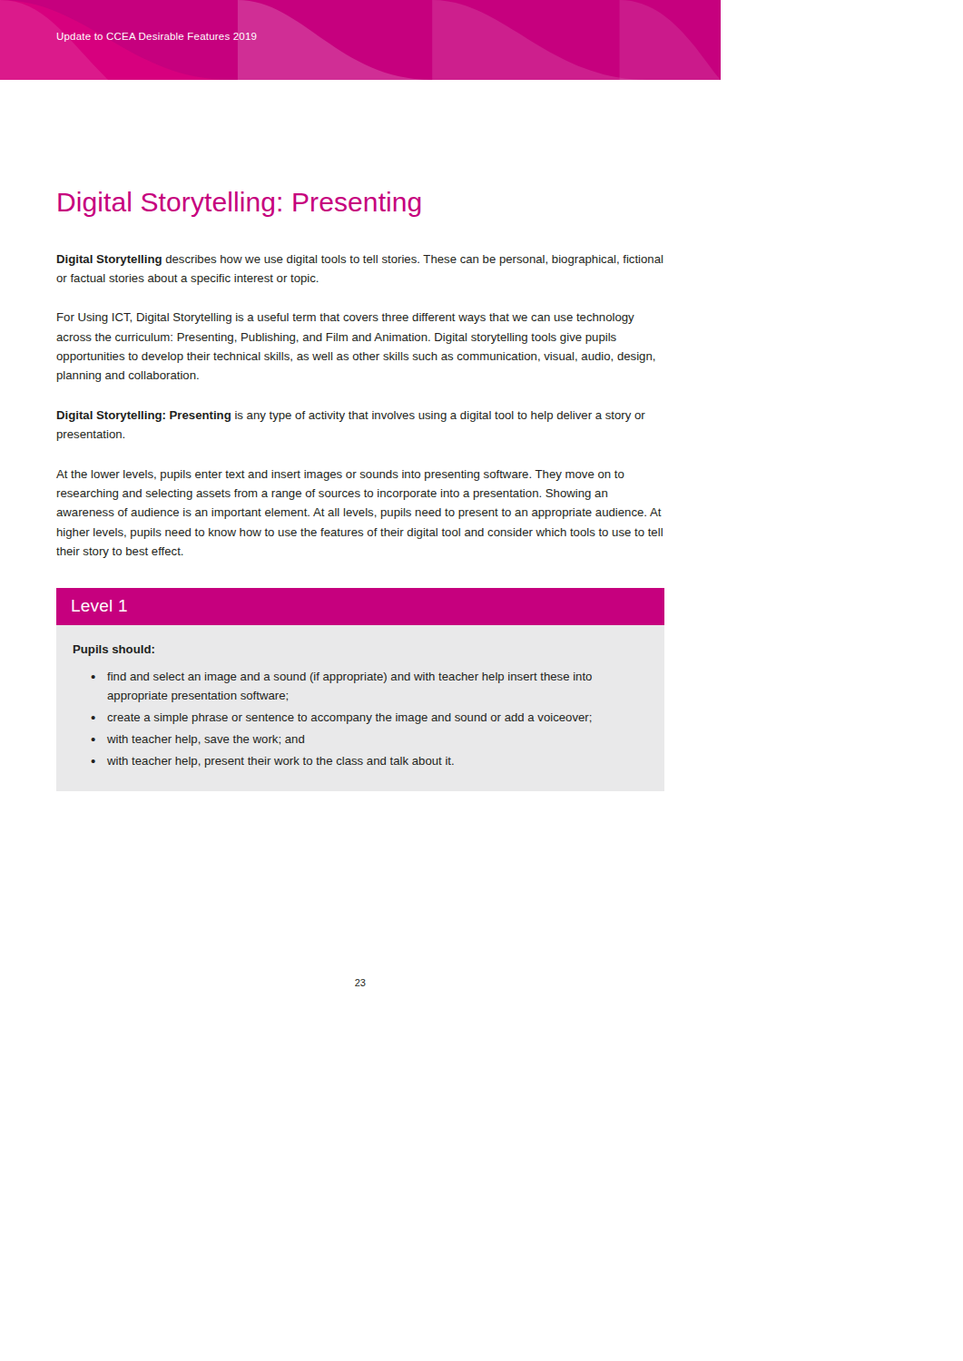Update to CCEA Desirable Features 2019
Digital Storytelling: Presenting
Digital Storytelling describes how we use digital tools to tell stories. These can be personal, biographical, fictional or factual stories about a specific interest or topic.
For Using ICT, Digital Storytelling is a useful term that covers three different ways that we can use technology across the curriculum: Presenting, Publishing, and Film and Animation. Digital storytelling tools give pupils opportunities to develop their technical skills, as well as other skills such as communication, visual, audio, design, planning and collaboration.
Digital Storytelling: Presenting is any type of activity that involves using a digital tool to help deliver a story or presentation.
At the lower levels, pupils enter text and insert images or sounds into presenting software. They move on to researching and selecting assets from a range of sources to incorporate into a presentation. Showing an awareness of audience is an important element. At all levels, pupils need to present to an appropriate audience. At higher levels, pupils need to know how to use the features of their digital tool and consider which tools to use to tell their story to best effect.
Level 1
Pupils should:
find and select an image and a sound (if appropriate) and with teacher help insert these into appropriate presentation software;
create a simple phrase or sentence to accompany the image and sound or add a voiceover;
with teacher help, save the work; and
with teacher help, present their work to the class and talk about it.
23